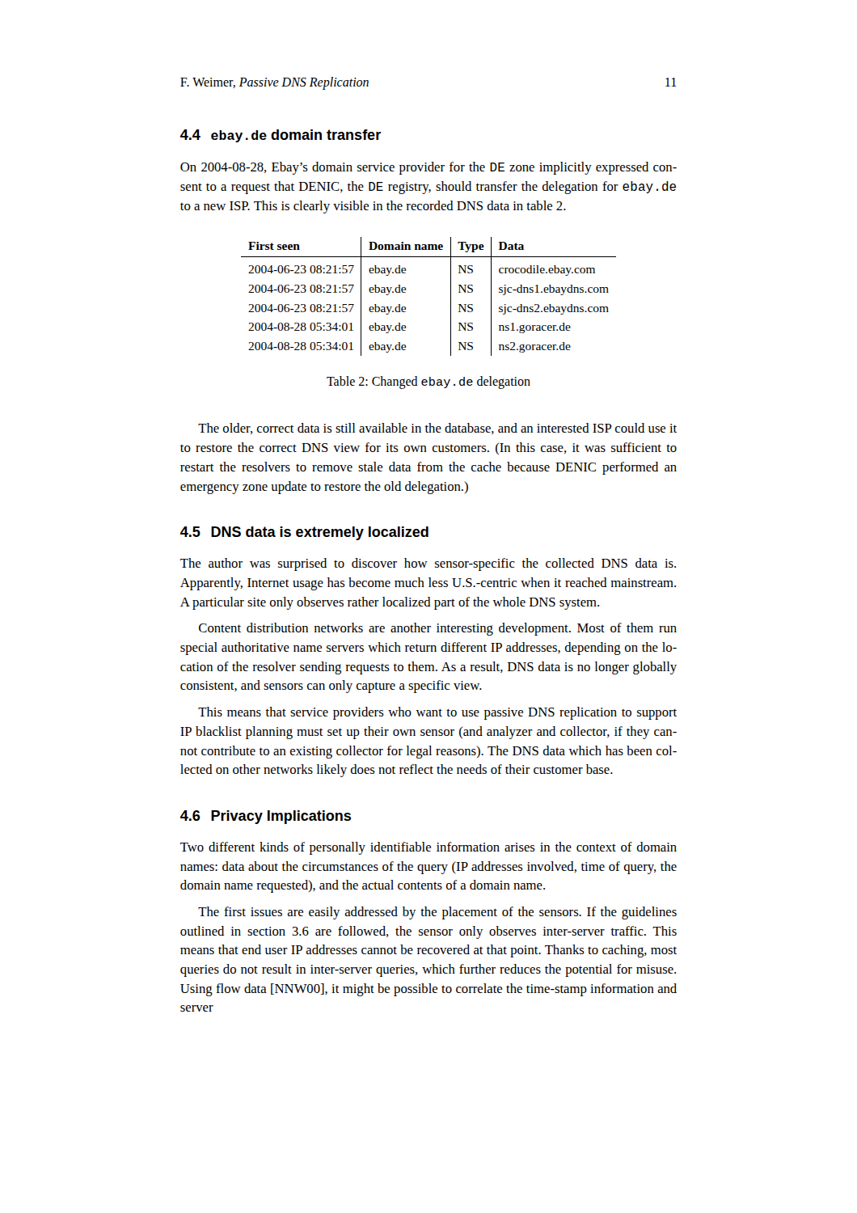F. Weimer, Passive DNS Replication
11
4.4 ebay.de domain transfer
On 2004-08-28, Ebay’s domain service provider for the DE zone implicitly expressed consent to a request that DENIC, the DE registry, should transfer the delegation for ebay.de to a new ISP. This is clearly visible in the recorded DNS data in table 2.
| First seen | Domain name | Type | Data |
| --- | --- | --- | --- |
| 2004-06-23 08:21:57 | ebay.de | NS | crocodile.ebay.com |
| 2004-06-23 08:21:57 | ebay.de | NS | sjc-dns1.ebaydns.com |
| 2004-06-23 08:21:57 | ebay.de | NS | sjc-dns2.ebaydns.com |
| 2004-08-28 05:34:01 | ebay.de | NS | ns1.goracer.de |
| 2004-08-28 05:34:01 | ebay.de | NS | ns2.goracer.de |
Table 2: Changed ebay.de delegation
The older, correct data is still available in the database, and an interested ISP could use it to restore the correct DNS view for its own customers. (In this case, it was sufficient to restart the resolvers to remove stale data from the cache because DENIC performed an emergency zone update to restore the old delegation.)
4.5 DNS data is extremely localized
The author was surprised to discover how sensor-specific the collected DNS data is. Apparently, Internet usage has become much less U.S.-centric when it reached mainstream. A particular site only observes rather localized part of the whole DNS system.
Content distribution networks are another interesting development. Most of them run special authoritative name servers which return different IP addresses, depending on the location of the resolver sending requests to them. As a result, DNS data is no longer globally consistent, and sensors can only capture a specific view.
This means that service providers who want to use passive DNS replication to support IP blacklist planning must set up their own sensor (and analyzer and collector, if they cannot contribute to an existing collector for legal reasons). The DNS data which has been collected on other networks likely does not reflect the needs of their customer base.
4.6 Privacy Implications
Two different kinds of personally identifiable information arises in the context of domain names: data about the circumstances of the query (IP addresses involved, time of query, the domain name requested), and the actual contents of a domain name.
The first issues are easily addressed by the placement of the sensors. If the guidelines outlined in section 3.6 are followed, the sensor only observes inter-server traffic. This means that end user IP addresses cannot be recovered at that point. Thanks to caching, most queries do not result in inter-server queries, which further reduces the potential for misuse. Using flow data [NNW00], it might be possible to correlate the time-stamp information and server